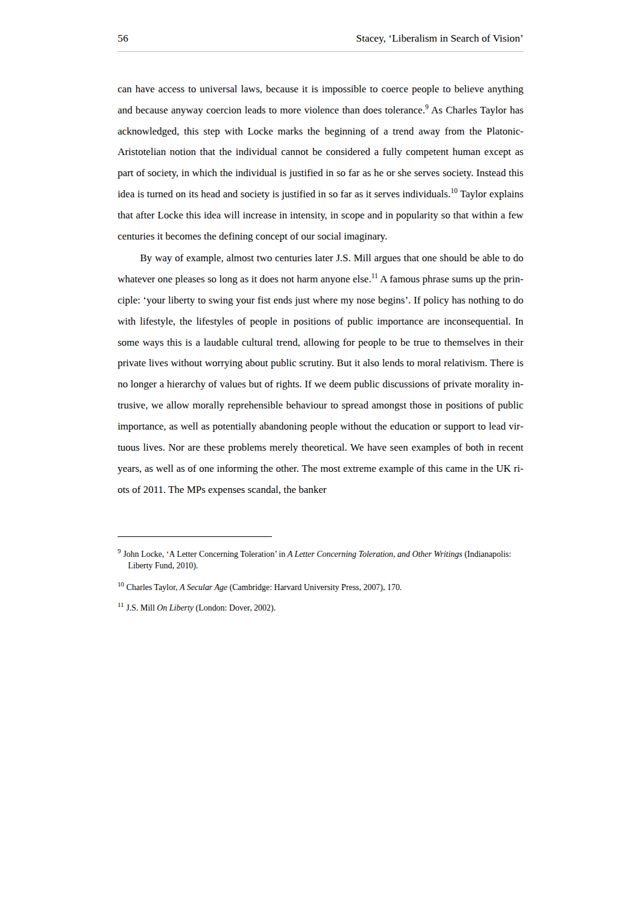56 Stacey, ‘Liberalism in Search of Vision’
can have access to universal laws, because it is impossible to coerce people to believe anything and because anyway coercion leads to more violence than does tolerance.9 As Charles Taylor has acknowledged, this step with Locke marks the beginning of a trend away from the Platonic-Aristotelian notion that the individual cannot be considered a fully competent human except as part of society, in which the individual is justified in so far as he or she serves society. Instead this idea is turned on its head and society is justified in so far as it serves individuals.10 Taylor explains that after Locke this idea will increase in intensity, in scope and in popularity so that within a few centuries it becomes the defining concept of our social imaginary.
By way of example, almost two centuries later J.S. Mill argues that one should be able to do whatever one pleases so long as it does not harm anyone else.11 A famous phrase sums up the principle: ‘your liberty to swing your fist ends just where my nose begins’. If policy has nothing to do with lifestyle, the lifestyles of people in positions of public importance are inconsequential. In some ways this is a laudable cultural trend, allowing for people to be true to themselves in their private lives without worrying about public scrutiny. But it also lends to moral relativism. There is no longer a hierarchy of values but of rights. If we deem public discussions of private morality intrusive, we allow morally reprehensible behaviour to spread amongst those in positions of public importance, as well as potentially abandoning people without the education or support to lead virtuous lives. Nor are these problems merely theoretical. We have seen examples of both in recent years, as well as of one informing the other. The most extreme example of this came in the UK riots of 2011. The MPs expenses scandal, the banker
9 John Locke, ‘A Letter Concerning Toleration’ in A Letter Concerning Toleration, and Other Writings (Indianapolis: Liberty Fund, 2010).
10 Charles Taylor, A Secular Age (Cambridge: Harvard University Press, 2007), 170.
11 J.S. Mill On Liberty (London: Dover, 2002).